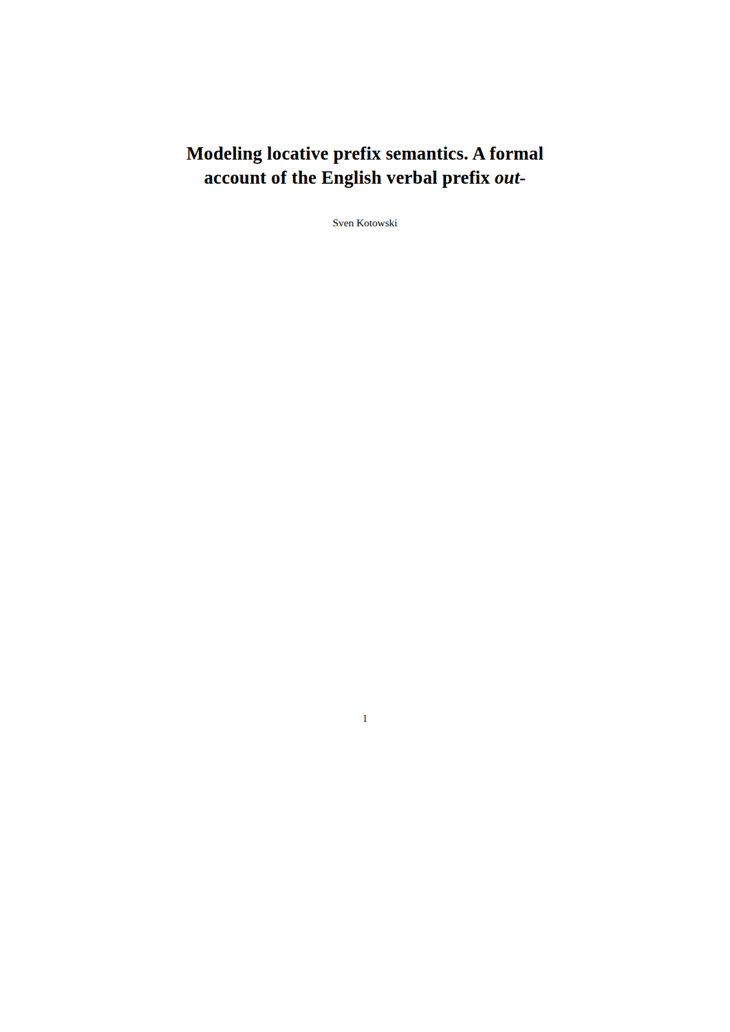Modeling locative prefix semantics. A formal account of the English verbal prefix out-
Sven Kotowski
1